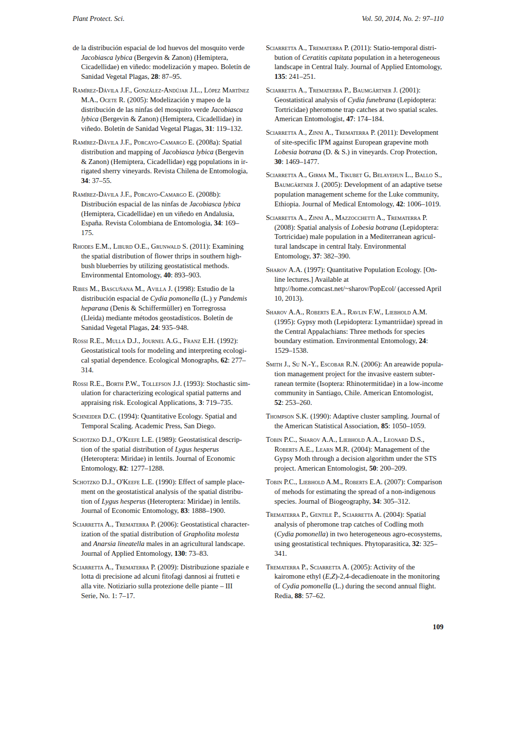Plant Protect. Sci. Vol. 50, 2014, No. 2: 97–110
de la distribución espacial de lod huevos del mosquito verde Jacobiasca lybica (Bergevin & Zanon) (Hemiptera, Cicadellidae) en viñedo: modelización y mapeo. Boletín de Sanidad Vegetal Plagas, 28: 87–95.
Ramírez-Dávila J.F., González-Andújar J.L., López Martínez M.A., Ocete R. (2005): Modelización y mapeo de la distribución de las ninfas del mosquito verde Jacobiasca lybica (Bergevin & Zanon) (Hemiptera, Cicadellidae) in viñedo. Boletín de Sanidad Vegetal Plagas, 31: 119–132.
Ramírez-Dávila J.F., Porcayo-Camargo E. (2008a): Spatial distribution and mapping of Jacobiasca lybica (Bergevin & Zanon) (Hemiptera, Cicadellidae) egg populations in irrigated sherry vineyards. Revista Chilena de Entomologia, 34: 37–55.
Ramírez-Dávila J.F., Porcayo-Camargo E. (2008b): Distribución espacial de las ninfas de Jacobiasca lybica (Hemiptera, Cicadellidae) en un viñedo en Andalusia, España. Revista Colombiana de Entomologia, 34: 169–175.
Rhodes E.M., Liburd O.E., Grunwald S. (2011): Examining the spatial distribution of flower thrips in southern highbush blueberries by utilizing geostatistical methods. Environmental Entomology, 40: 893–903.
Ribes M., Bascuñana M., Avilla J. (1998): Estudio de la distribución espacial de Cydia pomonella (L.) y Pandemis heparana (Denis & Schiffermüller) en Torregrossa (Lleida) mediante métodos geostadísticos. Boletín de Sanidad Vegetal Plagas, 24: 935–948.
Rossi R.E., Mulla D.J., Journel A.G., Franz E.H. (1992): Geostatistical tools for modeling and interpreting ecological spatial dependence. Ecological Monographs, 62: 277–314.
Rossi R.E., Borth P.W., Tollefson J.J. (1993): Stochastic simulation for characterizing ecological spatial patterns and appraising risk. Ecological Applications, 3: 719–735.
Schneider D.C. (1994): Quantitative Ecology. Spatial and Temporal Scaling. Academic Press, San Diego.
Schotzko D.J., O'Keefe L.E. (1989): Geostatistical description of the spatial distribution of Lygus hesperus (Heteroptera: Miridae) in lentils. Journal of Economic Entomology, 82: 1277–1288.
Schotzko D.J., O'Keefe L.E. (1990): Effect of sample placement on the geostatistical analysis of the spatial distribution of Lygus hesperus (Heteroptera: Miridae) in lentils. Journal of Economic Entomology, 83: 1888–1900.
Sciarretta A., Trematerra P. (2006): Geostatistical characterization of the spatial distribution of Grapholita molesta and Anarsia lineatella males in an agricultural landscape. Journal of Applied Entomology, 130: 73–83.
Sciarretta A., Trematerra P. (2009): Distribuzione spaziale e lotta di precisione ad alcuni fitofagi dannosi ai frutteti e alla vite. Notiziario sulla protezione delle piante – III Serie, No. 1: 7–17.
Sciarretta A., Trematerra P. (2011): Statio-temporal distribution of Ceratitis capitata population in a heterogeneous landscape in Central Italy. Journal of Applied Entomology, 135: 241–251.
Sciarretta A., Trematerra P., Baumgärtner J. (2001): Geostatistical analysis of Cydia funebrana (Lepidoptera: Tortricidae) pheromone trap catches at two spatial scales. American Entomologist, 47: 174–184.
Sciarretta A., Zinni A., Trematerra P. (2011): Development of site-specific IPM against European grapevine moth Lobesia botrana (D. & S.) in vineyards. Crop Protection, 30: 1469–1477.
Sciarretta A., Girma M., Tikubet G, Belayehun L., Ballo S., Baumgärtner J. (2005): Development of an adaptive tsetse population management scheme for the Luke community, Ethiopia. Journal of Medical Entomology, 42: 1006–1019.
Sciarretta A., Zinni A., Mazzocchetti A., Trematerra P. (2008): Spatial analysis of Lobesia botrana (Lepidoptera: Tortricidae) male population in a Mediterranean agricultural landscape in central Italy. Environmental Entomology, 37: 382–390.
Sharov A.A. (1997): Quantitative Population Ecology. [On-line lectures.] Available at http://home.comcast.net/~sharov/PopEcol/ (accessed April 10, 2013).
Sharov A.A., Roberts E.A., Ravlin F.W., Liebhold A.M. (1995): Gypsy moth (Lepidoptera: Lymantriidae) spread in the Central Appalachians: Three methods for species boundary estimation. Environmental Entomology, 24: 1529–1538.
Smith J., Su N.-Y., Escobar R.N. (2006): An areawide population management project for the invasive eastern subterranean termite (Isoptera: Rhinotermitidae) in a low-income community in Santiago, Chile. American Entomologist, 52: 253–260.
Thompson S.K. (1990): Adaptive cluster sampling. Journal of the American Statistical Association, 85: 1050–1059.
Tobin P.C., Sharov A.A., Liebhold A.A., Leonard D.S., Roberts A.E., Learn M.R. (2004): Management of the Gypsy Moth through a decision algorithm under the STS project. American Entomologist, 50: 200–209.
Tobin P.C., Liebhold A.M., Roberts E.A. (2007): Comparison of mehods for estimating the spread of a non-indigenous species. Journal of Biogeography, 34: 305–312.
Trematerra P., Gentile P., Sciarretta A. (2004): Spatial analysis of pheromone trap catches of Codling moth (Cydia pomonella) in two heterogeneous agro-ecosystems, using geostatistical techniques. Phytoparasitica, 32: 325–341.
Trematerra P., Sciarretta A. (2005): Activity of the kairomone ethyl (E,Z)-2,4-decadienoate in the monitoring of Cydia pomonella (L.) during the second annual flight. Redia, 88: 57–62.
109